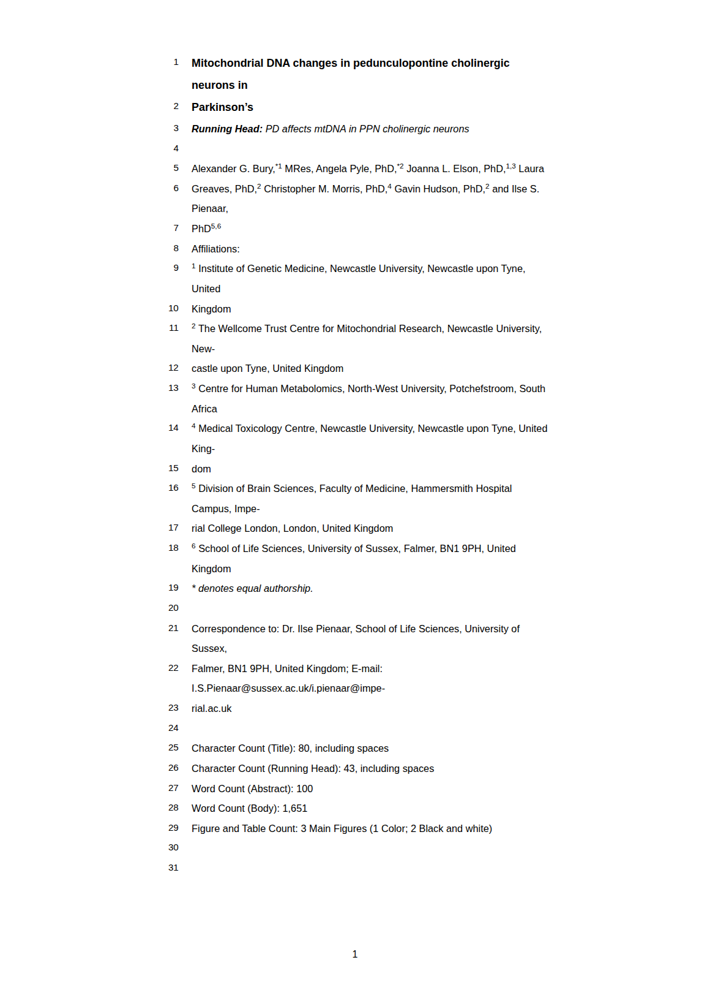Mitochondrial DNA changes in pedunculopontine cholinergic neurons in
Parkinson’s
Running Head: PD affects mtDNA in PPN cholinergic neurons
Alexander G. Bury,*1 MRes, Angela Pyle, PhD,*2 Joanna L. Elson, PhD,1,3 Laura
Greaves, PhD,2 Christopher M. Morris, PhD,4 Gavin Hudson, PhD,2 and Ilse S. Pienaar,
PhD5,6
Affiliations:
1 Institute of Genetic Medicine, Newcastle University, Newcastle upon Tyne, United
Kingdom
2 The Wellcome Trust Centre for Mitochondrial Research, Newcastle University, New-
castle upon Tyne, United Kingdom
3 Centre for Human Metabolomics, North-West University, Potchefstroom, South Africa
4 Medical Toxicology Centre, Newcastle University, Newcastle upon Tyne, United King-
dom
5 Division of Brain Sciences, Faculty of Medicine, Hammersmith Hospital Campus, Impe-
rial College London, London, United Kingdom
6 School of Life Sciences, University of Sussex, Falmer, BN1 9PH, United Kingdom
* denotes equal authorship.
Correspondence to: Dr. Ilse Pienaar, School of Life Sciences, University of Sussex,
Falmer, BN1 9PH, United Kingdom; E-mail: I.S.Pienaar@sussex.ac.uk/i.pienaar@impe-
rial.ac.uk
Character Count (Title): 80, including spaces
Character Count (Running Head): 43, including spaces
Word Count (Abstract): 100
Word Count (Body): 1,651
Figure and Table Count: 3 Main Figures (1 Color; 2 Black and white)
1